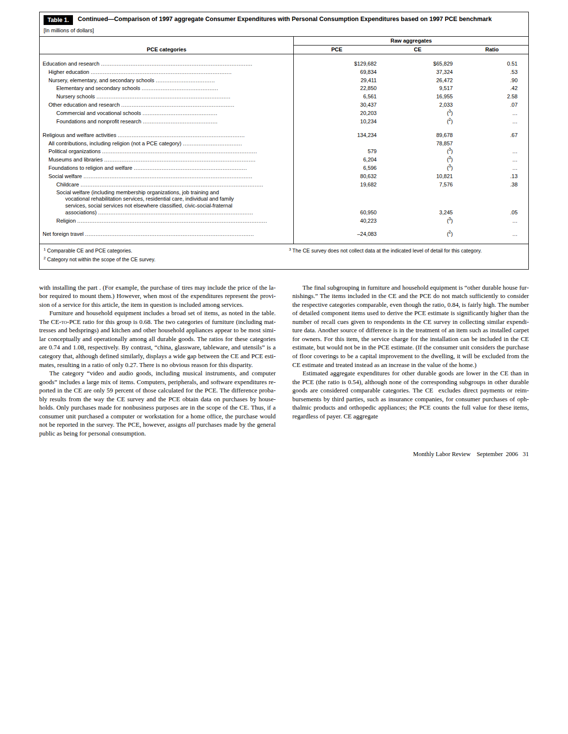Table 1.
Continued—Comparison of 1997 aggregate Consumer Expenditures with Personal Consumption Expenditures based on 1997 PCE benchmark
[In millions of dollars]
| PCE categories | Raw aggregates |
| --- | --- |
| PCE | CE | Ratio |
| Education and research ....................................................................................... | $129,682 | $65,829 | 0.51 |
| Higher education ................................................................................. | 69,834 | 37,324 | .53 |
| Nursery, elementary, and secondary schools .................................. | 29,411 | 26,472 | .90 |
| Elementary and secondary schools ............................................ | 22,850 | 9,517 | .42 |
| Nursery schools ............................................................................. | 6,561 | 16,955 | 2.58 |
| Other education and research ................................................................. | 30,437 | 2,033 | .07 |
| Commercial and vocational schools ........................................... | 20,203 | ( 3 ) | … |
| Foundations and nonprofit research ........................................... | 10,234 | ( 2 ) | … |
| Religious and welfare activities ......................................................................... | 134,234 | 89,678 | .67 |
| All contributions, including religion (not a PCE category) .................................. | | 78,857 | |
| Political organizations ......................................................................................... | 579 | ( 3 ) | … |
| Museums and libraries ....................................................................................... | 6,204 | ( 3 ) | … |
| Foundations to religion and welfare ................................................................. | 6,596 | ( 3 ) | … |
| Social welfare ................................................................................................. | 80,632 | 10,821 | .13 |
| Childcare ......................................................................................................... | 19,682 | 7,576 | .38 |
| Social welfare (including membership organizations, job training and vocational rehabilitation services, residential care, individual and family services, social services not elsewhere classified, civic-social-fraternal associations) ......................................................................................... | 60,950 | 3,245 | .05 |
| Religion ............................................................................................................. | 40,223 | ( 3 ) | … |
| Net foreign travel ................................................................................................. | –24,083 | ( 2 ) | … |
1 Comparable CE and PCE categories.
2 Category not within the scope of the CE survey.
3 The CE survey does not collect data at the indicated level of detail for this category.
with installing the part . (For example, the purchase of tires may include the price of the labor required to mount them.) However, when most of the expenditures represent the provision of a service for this article, the item in question is included among services.
Furniture and household equipment includes a broad set of items, as noted in the table. The CE-to-PCE ratio for this group is 0.68. The two categories of furniture (including mattresses and bedsprings) and kitchen and other household appliances appear to be most similar conceptually and operationally among all durable goods. The ratios for these categories are 0.74 and 1.08, respectively. By contrast, “china, glassware, tableware, and utensils” is a category that, although defined similarly, displays a wide gap between the CE and PCE estimates, resulting in a ratio of only 0.27. There is no obvious reason for this disparity.
The category “video and audio goods, including musical instruments, and computer goods” includes a large mix of items. Computers, peripherals, and software expenditures reported in the CE are only 59 percent of those calculated for the PCE. The difference probably results from the way the CE survey and the PCE obtain data on purchases by households. Only purchases made for nonbusiness purposes are in the scope of the CE. Thus, if a consumer unit purchased a computer or workstation for a home office, the purchase would not be reported in the survey. The PCE, however, assigns all purchases made by the general public as being for personal consumption.
The final subgrouping in furniture and household equipment is “other durable house furnishings.” The items included in the CE and the PCE do not match sufficiently to consider the respective categories comparable, even though the ratio, 0.84, is fairly high. The number of detailed component items used to derive the PCE estimate is significantly higher than the number of recall cues given to respondents in the CE survey in collecting similar expenditure data. Another source of difference is in the treatment of an item such as installed carpet for owners. For this item, the service charge for the installation can be included in the CE estimate, but would not be in the PCE estimate. (If the consumer unit considers the purchase of floor coverings to be a capital improvement to the dwelling, it will be excluded from the CE estimate and treated instead as an increase in the value of the home.)
Estimated aggregate expenditures for other durable goods are lower in the CE than in the PCE (the ratio is 0.54), although none of the corresponding subgroups in other durable goods are considered comparable categories. The CE excludes direct payments or reimbursements by third parties, such as insurance companies, for consumer purchases of ophthalmic products and orthopedic appliances; the PCE counts the full value for these items, regardless of payer. CE aggregate
Monthly Labor Review September 2006 31